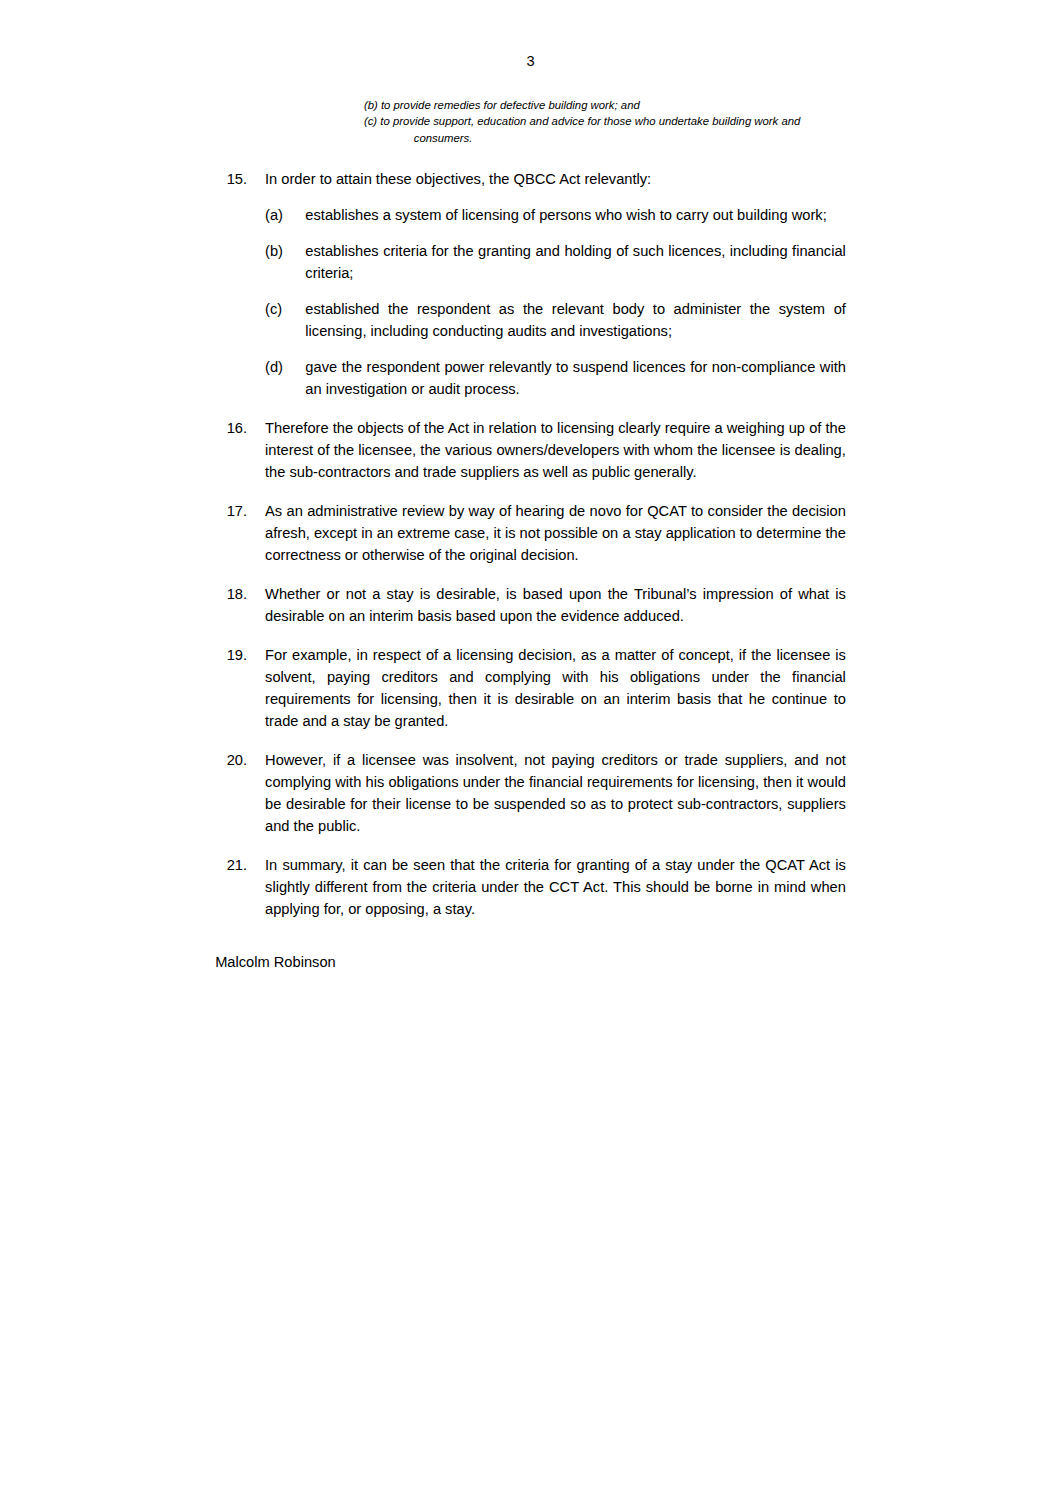3
(b) to provide remedies for defective building work; and
(c) to provide support, education and advice for those who undertake building work and
consumers.
In order to attain these objectives, the QBCC Act relevantly:
establishes a system of licensing of persons who wish to carry out building work;
establishes criteria for the granting and holding of such licences, including financial criteria;
established the respondent as the relevant body to administer the system of licensing, including conducting audits and investigations;
gave the respondent power relevantly to suspend licences for non-compliance with an investigation or audit process.
Therefore the objects of the Act in relation to licensing clearly require a weighing up of the interest of the licensee, the various owners/developers with whom the licensee is dealing, the sub-contractors and trade suppliers as well as public generally.
As an administrative review by way of hearing de novo for QCAT to consider the decision afresh, except in an extreme case, it is not possible on a stay application to determine the correctness or otherwise of the original decision.
Whether or not a stay is desirable, is based upon the Tribunal’s impression of what is desirable on an interim basis based upon the evidence adduced.
For example, in respect of a licensing decision, as a matter of concept, if the licensee is solvent, paying creditors and complying with his obligations under the financial requirements for licensing, then it is desirable on an interim basis that he continue to trade and a stay be granted.
However, if a licensee was insolvent, not paying creditors or trade suppliers, and not complying with his obligations under the financial requirements for licensing, then it would be desirable for their license to be suspended so as to protect sub-contractors, suppliers and the public.
In summary, it can be seen that the criteria for granting of a stay under the QCAT Act is slightly different from the criteria under the CCT Act. This should be borne in mind when applying for, or opposing, a stay.
Malcolm Robinson